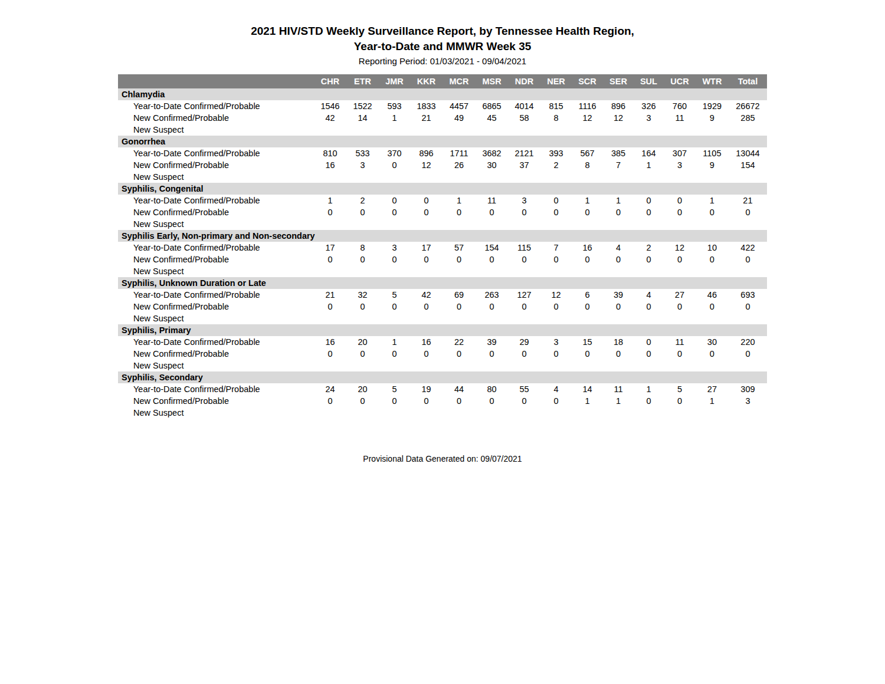2021 HIV/STD Weekly Surveillance Report, by Tennessee Health Region,
Year-to-Date and MMWR Week 35
Reporting Period: 01/03/2021 - 09/04/2021
| | CHR | ETR | JMR | KKR | MCR | MSR | NDR | NER | SCR | SER | SUL | UCR | WTR | Total |
| --- | --- | --- | --- | --- | --- | --- | --- | --- | --- | --- | --- | --- | --- | --- |
| Chlamydia |
| Year-to-Date Confirmed/Probable | 1546 | 1522 | 593 | 1833 | 4457 | 6865 | 4014 | 815 | 1116 | 896 | 326 | 760 | 1929 | 26672 |
| New Confirmed/Probable | 42 | 14 | 1 | 21 | 49 | 45 | 58 | 8 | 12 | 12 | 3 | 11 | 9 | 285 |
| New Suspect | | | | | | | | | | | | | | |
| Gonorrhea |
| Year-to-Date Confirmed/Probable | 810 | 533 | 370 | 896 | 1711 | 3682 | 2121 | 393 | 567 | 385 | 164 | 307 | 1105 | 13044 |
| New Confirmed/Probable | 16 | 3 | 0 | 12 | 26 | 30 | 37 | 2 | 8 | 7 | 1 | 3 | 9 | 154 |
| New Suspect | | | | | | | | | | | | | | |
| Syphilis, Congenital |
| Year-to-Date Confirmed/Probable | 1 | 2 | 0 | 0 | 1 | 11 | 3 | 0 | 1 | 1 | 0 | 0 | 1 | 21 |
| New Confirmed/Probable | 0 | 0 | 0 | 0 | 0 | 0 | 0 | 0 | 0 | 0 | 0 | 0 | 0 | 0 |
| New Suspect | | | | | | | | | | | | | | |
| Syphilis Early, Non-primary and Non-secondary |
| Year-to-Date Confirmed/Probable | 17 | 8 | 3 | 17 | 57 | 154 | 115 | 7 | 16 | 4 | 2 | 12 | 10 | 422 |
| New Confirmed/Probable | 0 | 0 | 0 | 0 | 0 | 0 | 0 | 0 | 0 | 0 | 0 | 0 | 0 | 0 |
| New Suspect | | | | | | | | | | | | | | |
| Syphilis, Unknown Duration or Late |
| Year-to-Date Confirmed/Probable | 21 | 32 | 5 | 42 | 69 | 263 | 127 | 12 | 6 | 39 | 4 | 27 | 46 | 693 |
| New Confirmed/Probable | 0 | 0 | 0 | 0 | 0 | 0 | 0 | 0 | 0 | 0 | 0 | 0 | 0 | 0 |
| New Suspect | | | | | | | | | | | | | | |
| Syphilis, Primary |
| Year-to-Date Confirmed/Probable | 16 | 20 | 1 | 16 | 22 | 39 | 29 | 3 | 15 | 18 | 0 | 11 | 30 | 220 |
| New Confirmed/Probable | 0 | 0 | 0 | 0 | 0 | 0 | 0 | 0 | 0 | 0 | 0 | 0 | 0 | 0 |
| New Suspect | | | | | | | | | | | | | | |
| Syphilis, Secondary |
| Year-to-Date Confirmed/Probable | 24 | 20 | 5 | 19 | 44 | 80 | 55 | 4 | 14 | 11 | 1 | 5 | 27 | 309 |
| New Confirmed/Probable | 0 | 0 | 0 | 0 | 0 | 0 | 0 | 0 | 1 | 1 | 0 | 0 | 1 | 3 |
| New Suspect | | | | | | | | | | | | | | |
Provisional Data Generated on: 09/07/2021